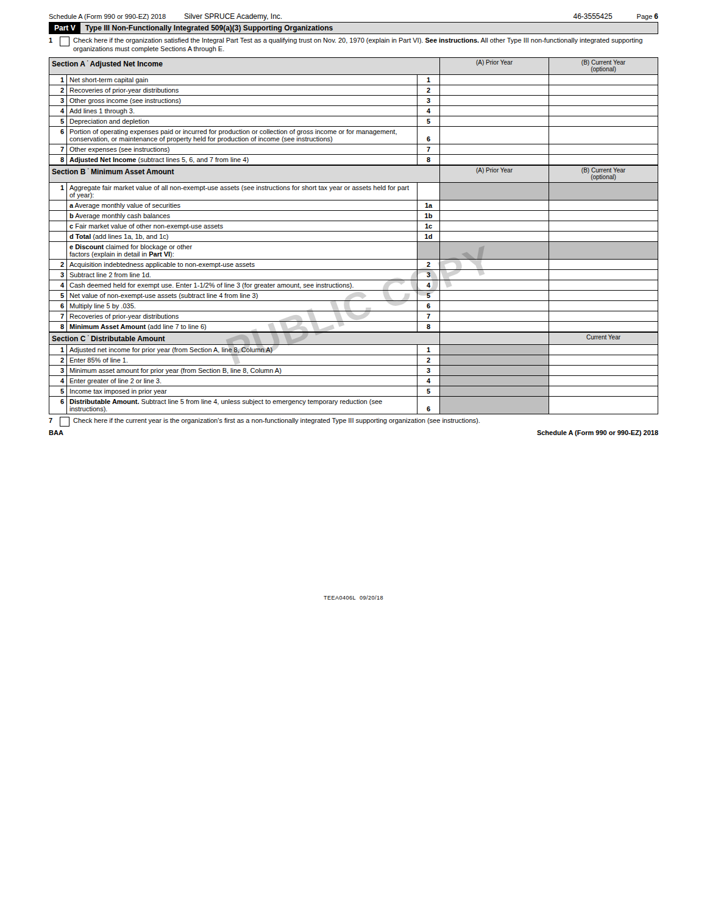Schedule A (Form 990 or 990-EZ) 2018 Silver SPRUCE Academy, Inc. 46-3555425 Page 6
Part V
Type III Non-Functionally Integrated 509(a)(3) Supporting Organizations
1
Check here if the organization satisfied the Integral Part Test as a qualifying trust on Nov. 20, 1970 (explain in Part VI). See instructions. All other Type III non-functionally integrated supporting organizations must complete Sections A through E.
| Section A ' Adjusted Net Income | (A) Prior Year | (B) Current Year (optional) |
| 1 | Net short-term capital gain | 1 | | |
| 2 | Recoveries of prior-year distributions | 2 | | |
| 3 | Other gross income (see instructions) | 3 | | |
| 4 | Add lines 1 through 3. | 4 | | |
| 5 | Depreciation and depletion | 5 | | |
| 6 | Portion of operating expenses paid or incurred for production or collection of gross income or for management, conservation, or maintenance of property held for production of income (see instructions) | 6 | | |
| 7 | Other expenses (see instructions) | 7 | | |
| 8 | Adjusted Net Income (subtract lines 5, 6, and 7 from line 4) | 8 | | |
| Section B ' Minimum Asset Amount | (A) Prior Year | (B) Current Year (optional) |
| 1 | Aggregate fair market value of all non-exempt-use assets (see instructions for short tax year or assets held for part of year): | | | |
| | a Average monthly value of securities | 1a | | |
| | b Average monthly cash balances | 1b | | |
| | c Fair market value of other non-exempt-use assets | 1c | | |
| | d Total (add lines 1a, 1b, and 1c) | 1d | | |
| | e Discount claimed for blockage or other factors (explain in detail in Part VI ): | | | |
| 2 | Acquisition indebtedness applicable to non-exempt-use assets | 2 | | |
| 3 | Subtract line 2 from line 1d. | 3 | | |
| 4 | Cash deemed held for exempt use. Enter 1-1/2% of line 3 (for greater amount, see instructions). | 4 | | |
| 5 | Net value of non-exempt-use assets (subtract line 4 from line 3) | 5 | | |
| 6 | Multiply line 5 by .035. | 6 | | |
| 7 | Recoveries of prior-year distributions | 7 | | |
| 8 | Minimum Asset Amount (add line 7 to line 6) | 8 | | |
| Section C ' Distributable Amount | | Current Year |
| 1 | Adjusted net income for prior year (from Section A, line 8, Column A) | 1 | | |
| 2 | Enter 85% of line 1. | 2 | | |
| 3 | Minimum asset amount for prior year (from Section B, line 8, Column A) | 3 | | |
| 4 | Enter greater of line 2 or line 3. | 4 | | |
| 5 | Income tax imposed in prior year | 5 | | |
| 6 | Distributable Amount. Subtract line 5 from line 4, unless subject to emergency temporary reduction (see instructions). | 6 | | |
7
Check here if the current year is the organization's first as a non-functionally integrated Type III supporting organization (see instructions).
BAA Schedule A (Form 990 or 990-EZ) 2018
TEEA0406L 09/20/18
PUBLIC COPY